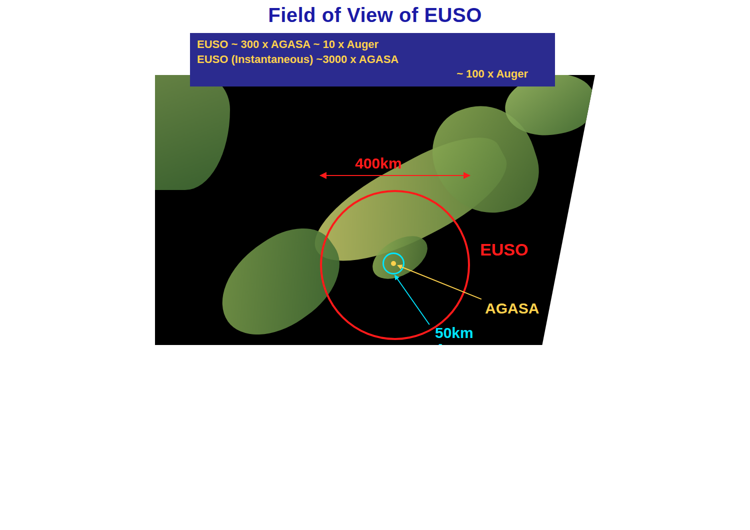Field of View of EUSO
EUSO ~ 300 x AGASA ~ 10 x Auger
EUSO (Instantaneous) ~3000 x AGASA
~ 100 x Auger
400km
EUSO
AGASA
50km
Auger